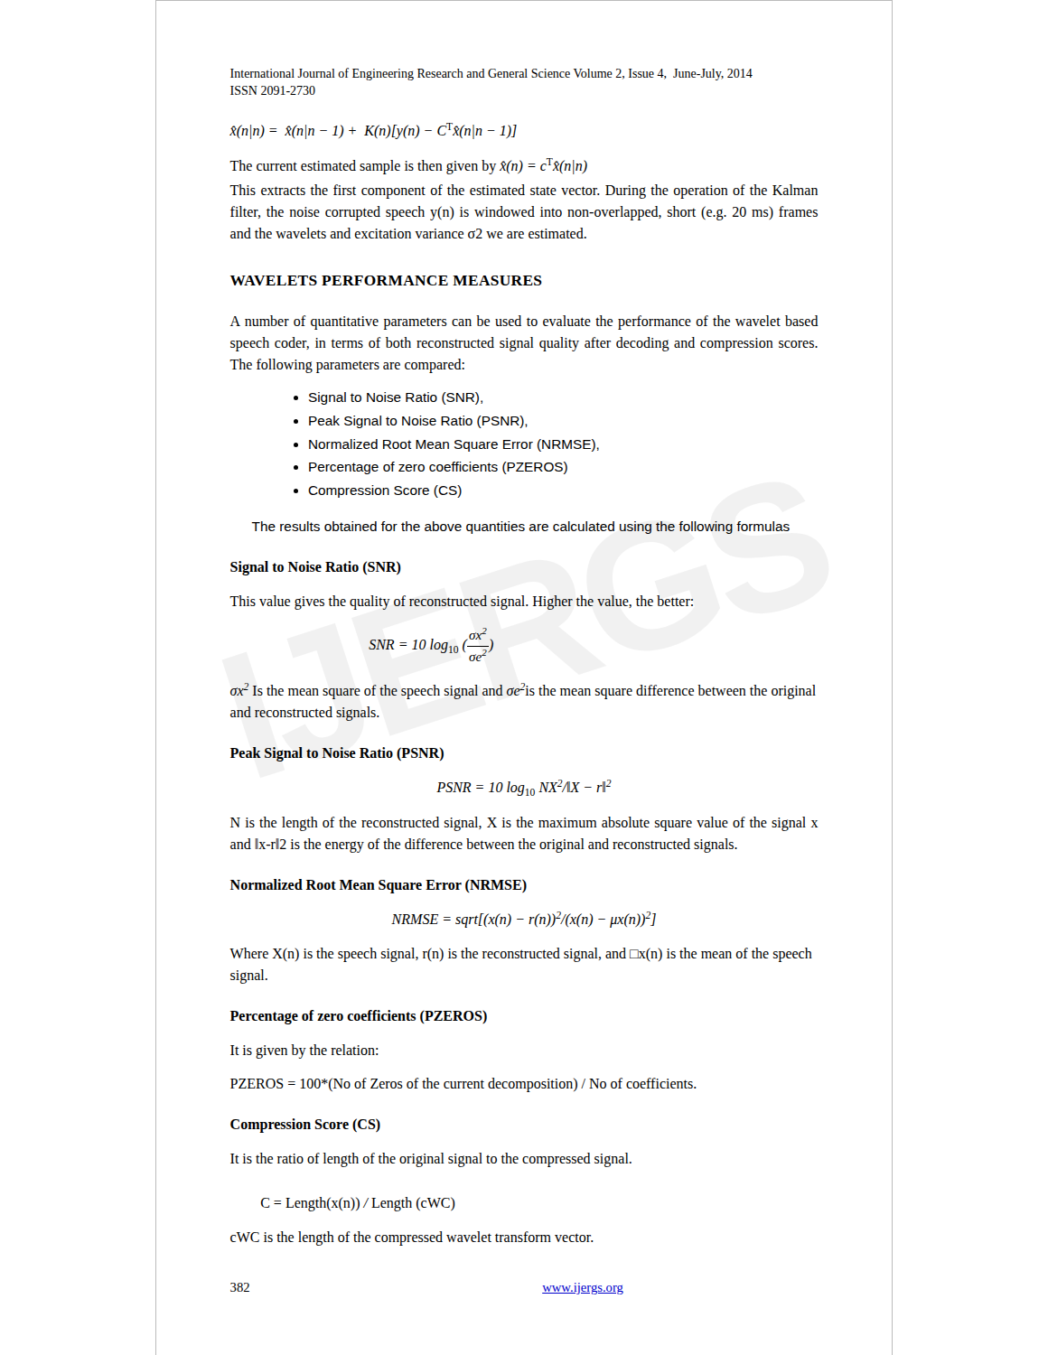IJERGS
International Journal of Engineering Research and General Science Volume 2, Issue 4, June-July, 2014
ISSN 2091-2730
x̂(n|n) = x̂(n|n − 1) + K(n)[y(n) − CTx̂(n|n − 1)]
The current estimated sample is then given by x̂(n) = cTx̂(n|n)
This extracts the first component of the estimated state vector. During the operation of the Kalman filter, the noise corrupted speech y(n) is windowed into non-overlapped, short (e.g. 20 ms) frames and the wavelets and excitation variance σ2 we are estimated.
WAVELETS PERFORMANCE MEASURES
A number of quantitative parameters can be used to evaluate the performance of the wavelet based speech coder, in terms of both reconstructed signal quality after decoding and compression scores. The following parameters are compared:
Signal to Noise Ratio (SNR),
Peak Signal to Noise Ratio (PSNR),
Normalized Root Mean Square Error (NRMSE),
Percentage of zero coefficients (PZEROS)
Compression Score (CS)
The results obtained for the above quantities are calculated using the following formulas
Signal to Noise Ratio (SNR)
This value gives the quality of reconstructed signal. Higher the value, the better:
SNR = 10 log10 (σx2 σe2)
σx2 Is the mean square of the speech signal and σe2is the mean square difference between the original and reconstructed signals.
Peak Signal to Noise Ratio (PSNR)
PSNR = 10 log10 NX2/‖X − r‖2
N is the length of the reconstructed signal, X is the maximum absolute square value of the signal x and ‖x-r‖2 is the energy of the difference between the original and reconstructed signals.
Normalized Root Mean Square Error (NRMSE)
NRMSE = sqrt[(x(n) − r(n))2/(x(n) − μx(n))2]
Where X(n) is the speech signal, r(n) is the reconstructed signal, and □x(n) is the mean of the speech signal.
Percentage of zero coefficients (PZEROS)
It is given by the relation:
PZEROS = 100*(No of Zeros of the current decomposition) / No of coefficients.
Compression Score (CS)
It is the ratio of length of the original signal to the compressed signal.
C = Length(x(n)) / Length (cWC)
cWC is the length of the compressed wavelet transform vector.
382 www.ijergs.org